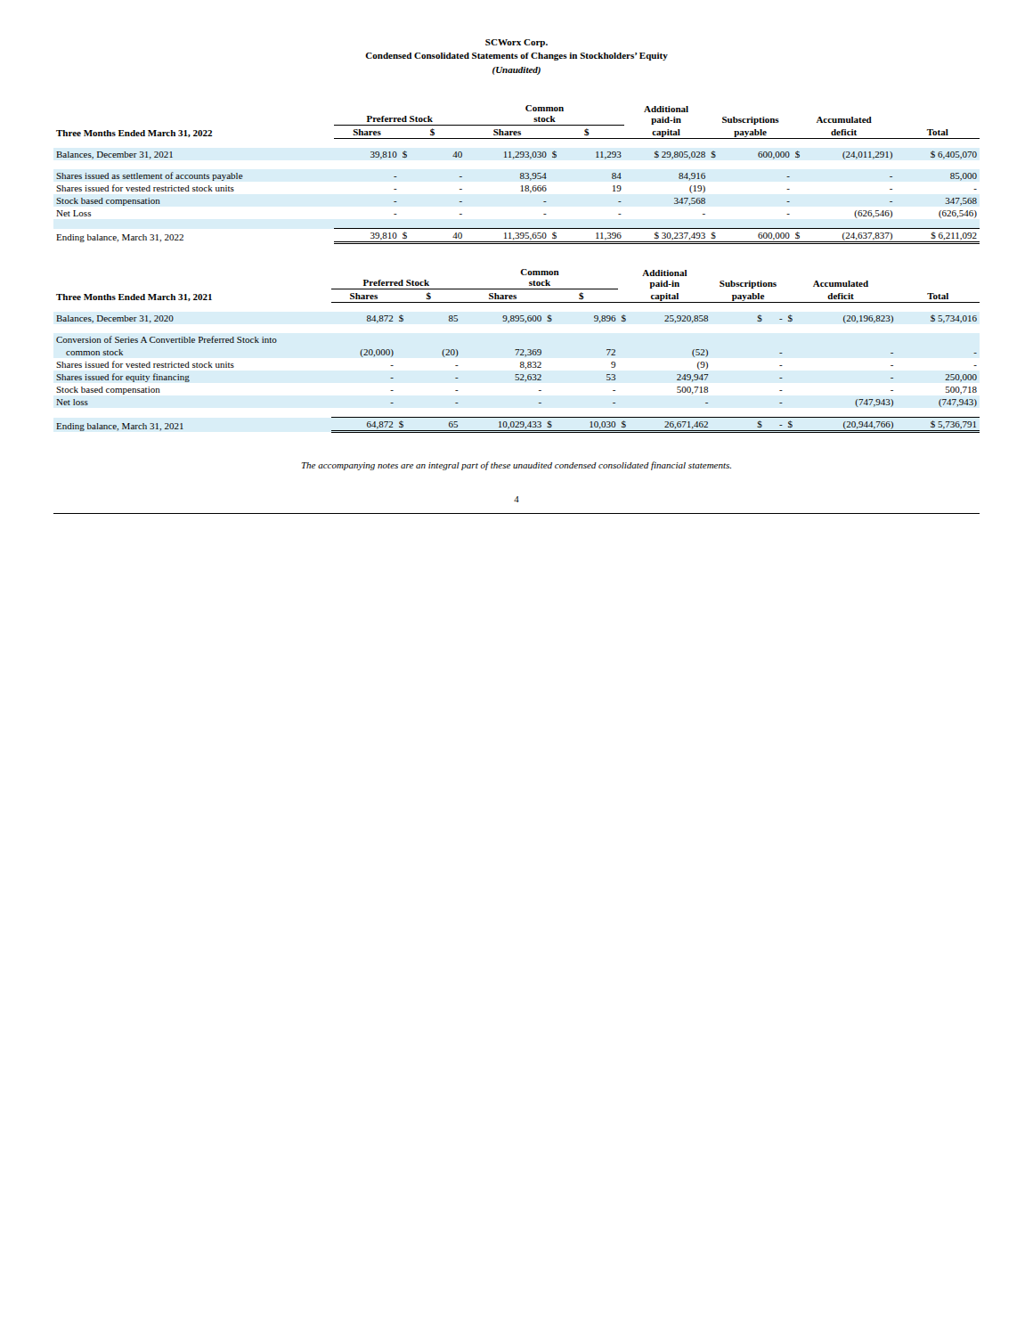SCWorx Corp.
Condensed Consolidated Statements of Changes in Stockholders’ Equity
(Unaudited)
| | Preferred Stock | Common stock | Additional paid-in | Subscriptions | Accumulated | |
| Three Months Ended March 31, 2022 | Shares | $ | Shares | $ | capital | payable | deficit | Total |
| Balances, December 31, 2021 | 39,810 | $ | 40 | 11,293,030 | $ | 11,293 | $ 29,805,028 | $ | 600,000 | $ | (24,011,291) | $ 6,405,070 |
| Shares issued as settlement of accounts payable | - | | - | 83,954 | | 84 | 84,916 | | - | | - | 85,000 |
| Shares issued for vested restricted stock units | - | | - | 18,666 | | 19 | (19) | | - | | - | - |
| Stock based compensation | - | | - | - | | - | 347,568 | | - | | - | 347,568 |
| Net Loss | - | | - | - | | - | - | | - | | (626,546) | (626,546) |
| Ending balance, March 31, 2022 | 39,810 | $ | 40 | 11,395,650 | $ | 11,396 | $ 30,237,493 | $ | 600,000 | $ | (24,637,837) | $ 6,211,092 |
| | Preferred Stock | Common stock | Additional paid-in | Subscriptions | Accumulated | |
| Three Months Ended March 31, 2021 | Shares | $ | Shares | $ | capital | payable | deficit | Total |
| Balances, December 31, 2020 | 84,872 | $ | 85 | 9,895,600 | $ | 9,896 | $ | 25,920,858 | $ - | $ | (20,196,823) | $ 5,734,016 |
| Conversion of Series A Convertible Preferred Stock into | | | | | | | | | | | | |
| common stock | (20,000) | | (20) | 72,369 | | 72 | | (52) | - | | - | - |
| Shares issued for vested restricted stock units | - | | - | 8,832 | | 9 | | (9) | - | | - | - |
| Shares issued for equity financing | - | | - | 52,632 | | 53 | | 249,947 | - | | - | 250,000 |
| Stock based compensation | - | | - | - | | - | | 500,718 | - | | - | 500,718 |
| Net loss | - | | - | - | | - | | - | - | | (747,943) | (747,943) |
| Ending balance, March 31, 2021 | 64,872 | $ | 65 | 10,029,433 | $ | 10,030 | $ | 26,671,462 | $ - | $ | (20,944,766) | $ 5,736,791 |
The accompanying notes are an integral part of these unaudited condensed consolidated financial statements.
4